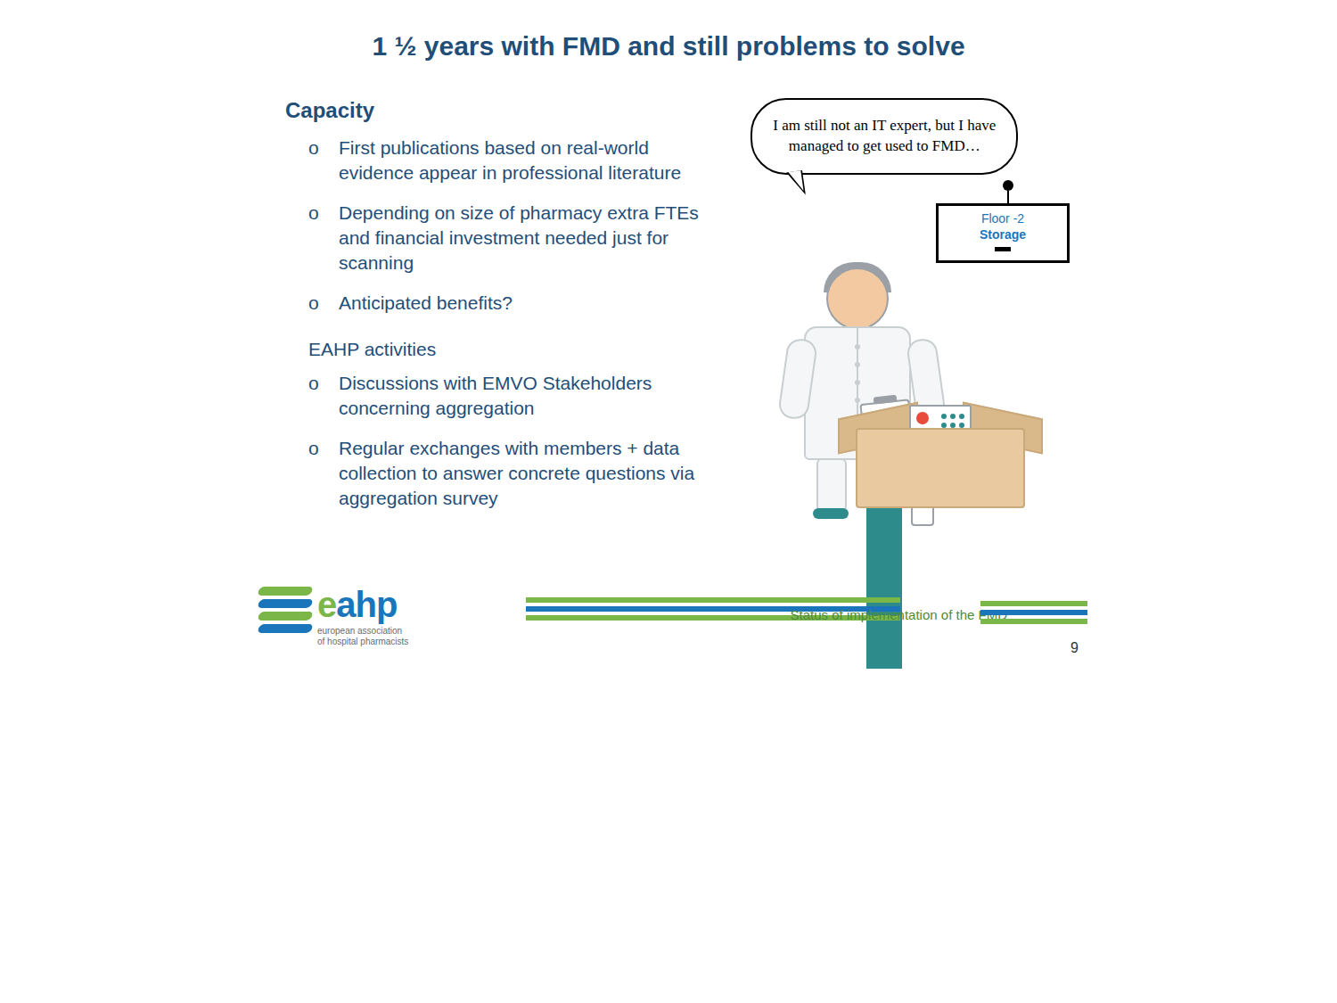1 ½ years with FMD and still problems to solve
Capacity
First publications based on real-world evidence appear in professional literature
Depending on size of pharmacy extra FTEs and financial investment needed just for scanning
Anticipated benefits?
EAHP activities
Discussions with EMVO Stakeholders concerning aggregation
Regular exchanges with members + data collection to answer concrete questions via aggregation survey
I am still not an IT expert, but I have managed to get used to FMD…
Floor -2 Storage
eahp
european association
of hospital pharmacists
Status of implementation of the FMD
9